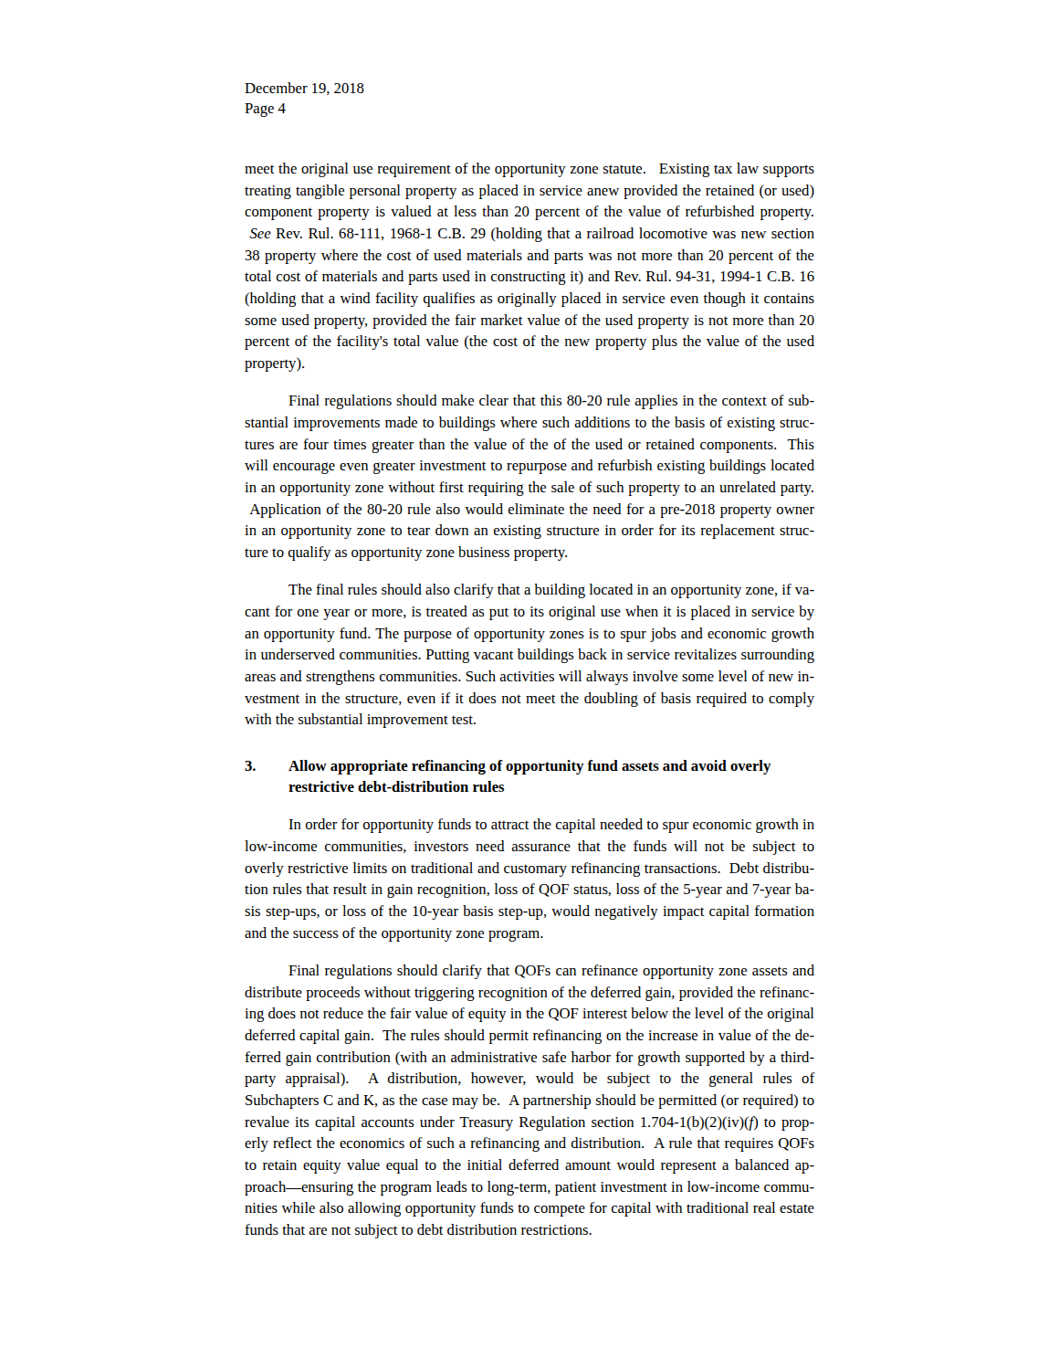December 19, 2018
Page 4
meet the original use requirement of the opportunity zone statute. Existing tax law supports treating tangible personal property as placed in service anew provided the retained (or used) component property is valued at less than 20 percent of the value of refurbished property. See Rev. Rul. 68-111, 1968-1 C.B. 29 (holding that a railroad locomotive was new section 38 property where the cost of used materials and parts was not more than 20 percent of the total cost of materials and parts used in constructing it) and Rev. Rul. 94-31, 1994-1 C.B. 16 (holding that a wind facility qualifies as originally placed in service even though it contains some used property, provided the fair market value of the used property is not more than 20 percent of the facility's total value (the cost of the new property plus the value of the used property).
Final regulations should make clear that this 80-20 rule applies in the context of substantial improvements made to buildings where such additions to the basis of existing structures are four times greater than the value of the of the used or retained components. This will encourage even greater investment to repurpose and refurbish existing buildings located in an opportunity zone without first requiring the sale of such property to an unrelated party. Application of the 80-20 rule also would eliminate the need for a pre-2018 property owner in an opportunity zone to tear down an existing structure in order for its replacement structure to qualify as opportunity zone business property.
The final rules should also clarify that a building located in an opportunity zone, if vacant for one year or more, is treated as put to its original use when it is placed in service by an opportunity fund. The purpose of opportunity zones is to spur jobs and economic growth in underserved communities. Putting vacant buildings back in service revitalizes surrounding areas and strengthens communities. Such activities will always involve some level of new investment in the structure, even if it does not meet the doubling of basis required to comply with the substantial improvement test.
3. Allow appropriate refinancing of opportunity fund assets and avoid overly restrictive debt-distribution rules
In order for opportunity funds to attract the capital needed to spur economic growth in low-income communities, investors need assurance that the funds will not be subject to overly restrictive limits on traditional and customary refinancing transactions. Debt distribution rules that result in gain recognition, loss of QOF status, loss of the 5-year and 7-year basis step-ups, or loss of the 10-year basis step-up, would negatively impact capital formation and the success of the opportunity zone program.
Final regulations should clarify that QOFs can refinance opportunity zone assets and distribute proceeds without triggering recognition of the deferred gain, provided the refinancing does not reduce the fair value of equity in the QOF interest below the level of the original deferred capital gain. The rules should permit refinancing on the increase in value of the deferred gain contribution (with an administrative safe harbor for growth supported by a third-party appraisal). A distribution, however, would be subject to the general rules of Subchapters C and K, as the case may be. A partnership should be permitted (or required) to revalue its capital accounts under Treasury Regulation section 1.704-1(b)(2)(iv)(f) to properly reflect the economics of such a refinancing and distribution. A rule that requires QOFs to retain equity value equal to the initial deferred amount would represent a balanced approach—ensuring the program leads to long-term, patient investment in low-income communities while also allowing opportunity funds to compete for capital with traditional real estate funds that are not subject to debt distribution restrictions.